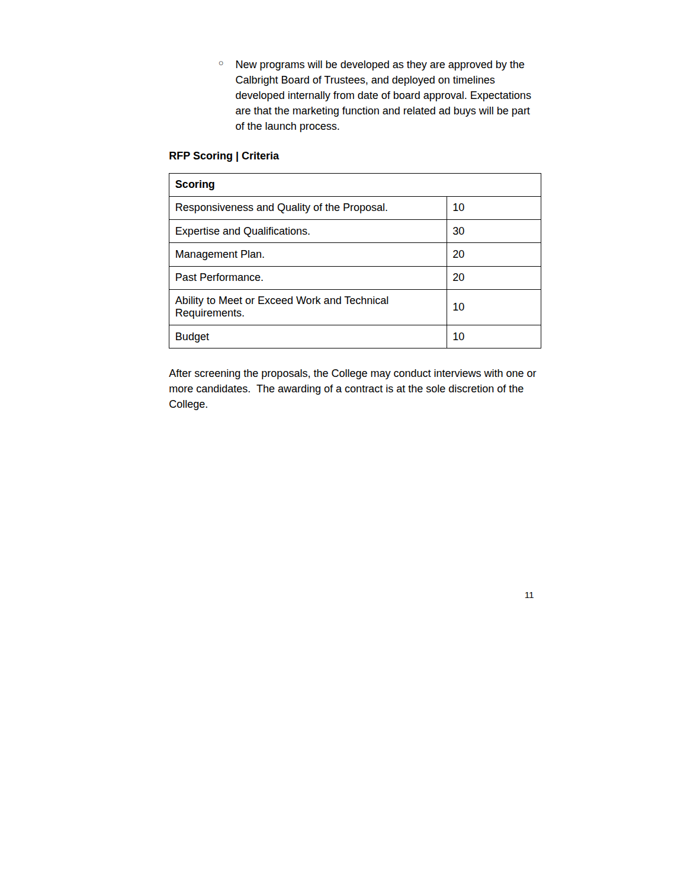New programs will be developed as they are approved by the Calbright Board of Trustees, and deployed on timelines developed internally from date of board approval. Expectations are that the marketing function and related ad buys will be part of the launch process.
RFP Scoring | Criteria
| Scoring |
| --- |
| Responsiveness and Quality of the Proposal. | 10 |
| Expertise and Qualifications. | 30 |
| Management Plan. | 20 |
| Past Performance. | 20 |
| Ability to Meet or Exceed Work and Technical Requirements. | 10 |
| Budget | 10 |
After screening the proposals, the College may conduct interviews with one or more candidates. The awarding of a contract is at the sole discretion of the College.
11